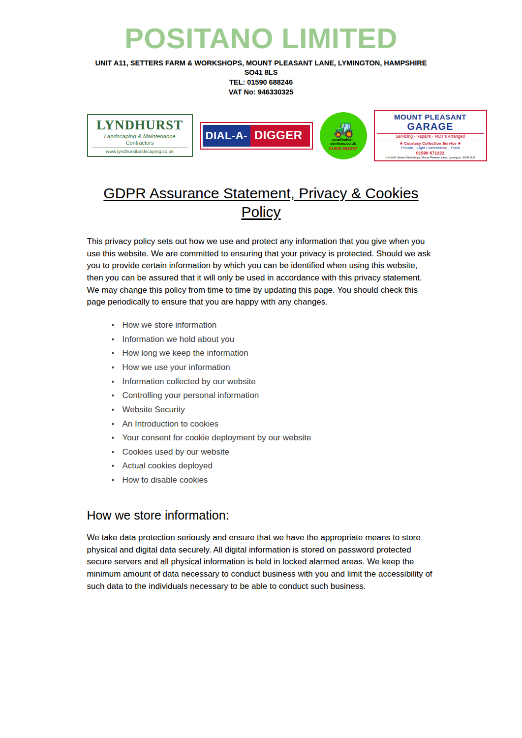POSITANO LIMITED
UNIT A11, SETTERS FARM & WORKSHOPS, MOUNT PLEASANT LANE, LYMINGTON, HAMPSHIRE SO41 8LS
TEL: 01590 688246
VAT No: 946330325
LYNDHURST
Landscaping & Maintenance
Contractors
www.lyndhurstlandscaping.co.uk
DIAL-A-
DIGGER
🚜
smallholder-services.co.uk
01590 688257
MOUNT PLEASANT
GARAGE
Servicing · Repairs · MOT’s Arranged
★ Courtesy Collection Service ★
Private · Light Commercial · Plant
01590 671222
Unit A14, Setters Workshops, Mount Pleasant Lane, Lymington, SO41 8LS
GDPR Assurance Statement, Privacy & Cookies Policy
This privacy policy sets out how we use and protect any information that you give when you use this website. We are committed to ensuring that your privacy is protected. Should we ask you to provide certain information by which you can be identified when using this website, then you can be assured that it will only be used in accordance with this privacy statement. We may change this policy from time to time by updating this page. You should check this page periodically to ensure that you are happy with any changes.
How we store information
Information we hold about you
How long we keep the information
How we use your information
Information collected by our website
Controlling your personal information
Website Security
An Introduction to cookies
Your consent for cookie deployment by our website
Cookies used by our website
Actual cookies deployed
How to disable cookies
How we store information:
We take data protection seriously and ensure that we have the appropriate means to store physical and digital data securely. All digital information is stored on password protected secure servers and all physical information is held in locked alarmed areas. We keep the minimum amount of data necessary to conduct business with you and limit the accessibility of such data to the individuals necessary to be able to conduct such business.